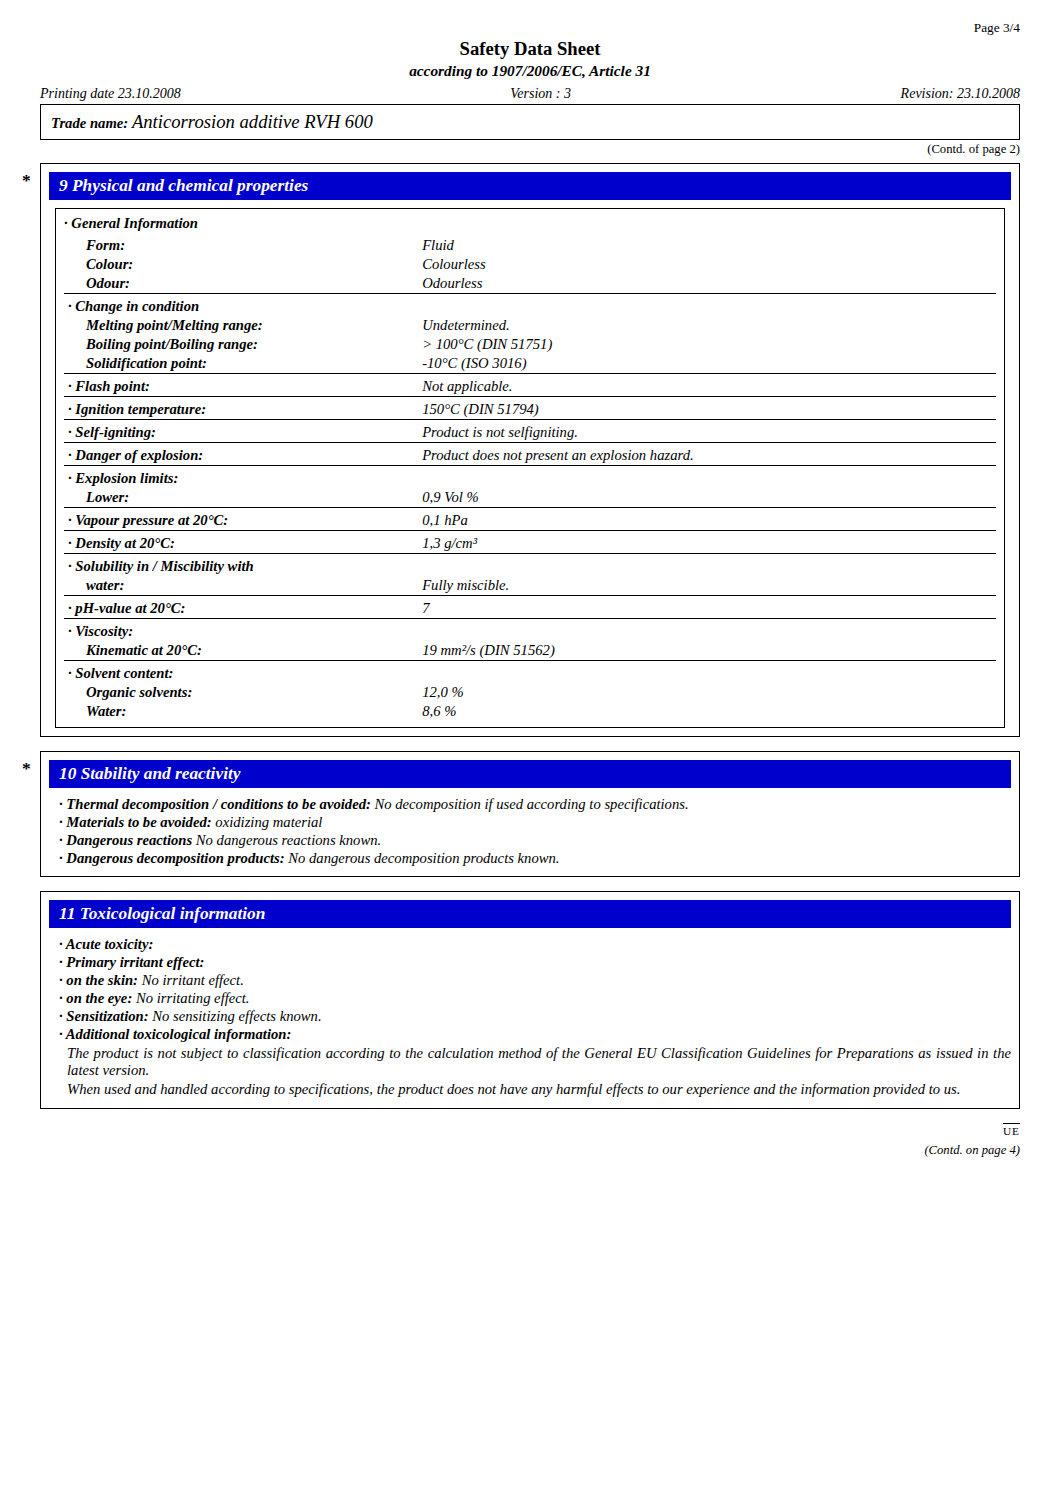Page 3/4
Safety Data Sheet
according to 1907/2006/EC, Article 31
Printing date 23.10.2008 Version : 3 Revision: 23.10.2008
Trade name: Anticorrosion additive RVH 600
(Contd. of page 2)
*
9 Physical and chemical properties
· General Information
| Form: | Fluid |
| Colour: | Colourless |
| Odour: | Odourless |
| · Change in condition |
| Melting point/Melting range: | Undetermined. |
| Boiling point/Boiling range: | > 100°C (DIN 51751) |
| Solidification point: | -10°C (ISO 3016) |
| · Flash point: | Not applicable. |
| · Ignition temperature: | 150°C (DIN 51794) |
| · Self-igniting: | Product is not selfigniting. |
| · Danger of explosion: | Product does not present an explosion hazard. |
| · Explosion limits: |
| Lower: | 0,9 Vol % |
| · Vapour pressure at 20°C: | 0,1 hPa |
| · Density at 20°C: | 1,3 g/cm³ |
| · Solubility in / Miscibility with | |
| water: | Fully miscible. |
| · pH-value at 20°C: | 7 |
| · Viscosity: |
| Kinematic at 20°C: | 19 mm²/s (DIN 51562) |
| · Solvent content: |
| Organic solvents: | 12,0 % |
| Water: | 8,6 % |
*
10 Stability and reactivity
· Thermal decomposition / conditions to be avoided: No decomposition if used according to specifications.
· Materials to be avoided: oxidizing material
· Dangerous reactions No dangerous reactions known.
· Dangerous decomposition products: No dangerous decomposition products known.
11 Toxicological information
· Acute toxicity:
· Primary irritant effect:
· on the skin: No irritant effect.
· on the eye: No irritating effect.
· Sensitization: No sensitizing effects known.
· Additional toxicological information:
The product is not subject to classification according to the calculation method of the General EU Classification Guidelines for Preparations as issued in the latest version.
When used and handled according to specifications, the product does not have any harmful effects to our experience and the information provided to us.
UE
(Contd. on page 4)